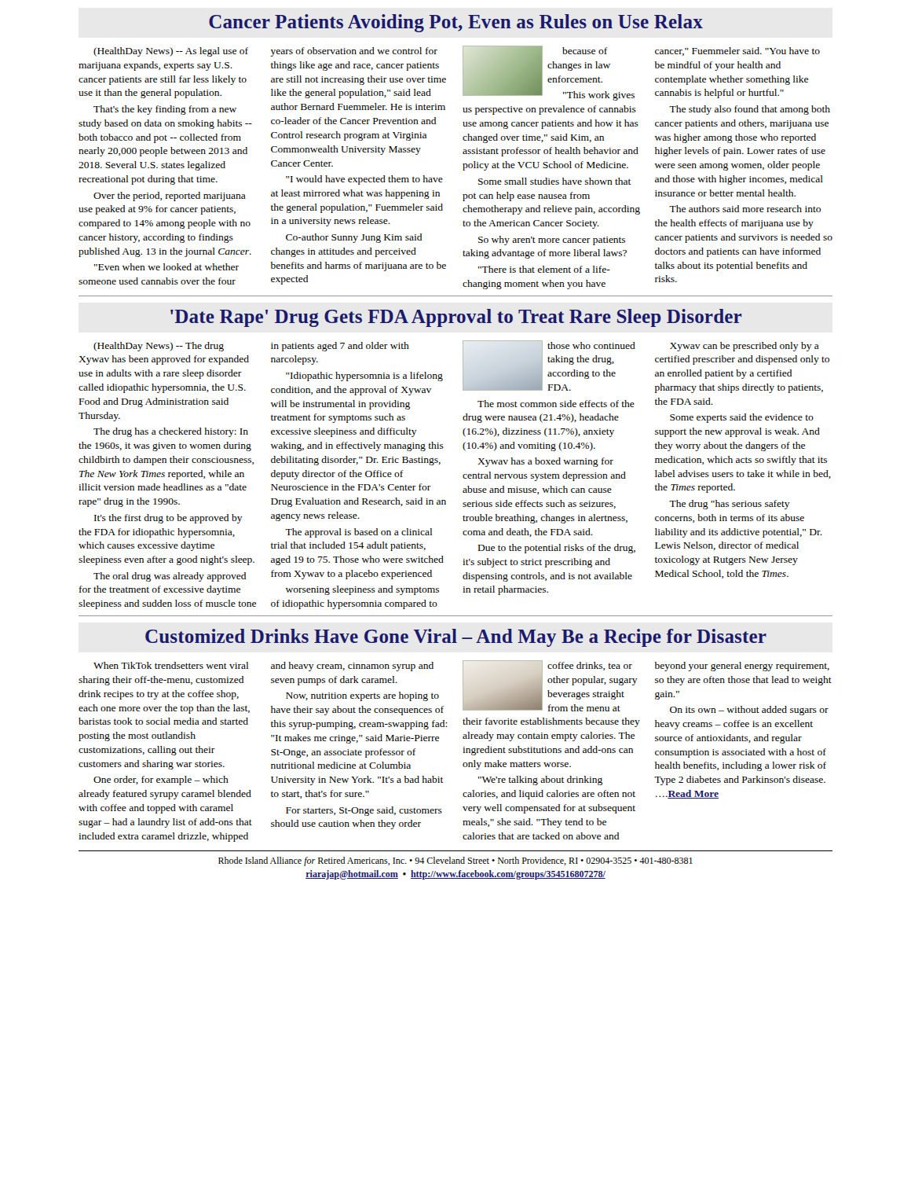Cancer Patients Avoiding Pot, Even as Rules on Use Relax
(HealthDay News) -- As legal use of marijuana expands, experts say U.S. cancer patients are still far less likely to use it than the general population.
That's the key finding from a new study based on data on smoking habits -- both tobacco and pot -- collected from nearly 20,000 people between 2013 and 2018. Several U.S. states legalized recreational pot during that time.
Over the period, reported marijuana use peaked at 9% for cancer patients, compared to 14% among people with no cancer history, according to findings published Aug. 13 in the journal Cancer.
"Even when we looked at whether someone used cannabis over the four years of observation and we control for things like age and race, cancer patients are still not increasing their use over time like the general population," said lead author Bernard Fuemmeler. He is interim co-leader of the Cancer Prevention and Control research program at Virginia Commonwealth University Massey Cancer Center.
"I would have expected them to have at least mirrored what was happening in the general population," Fuemmeler said in a university news release.
Co-author Sunny Jung Kim said changes in attitudes and perceived benefits and harms of marijuana are to be expected
because of changes in law enforcement.
"This work gives us perspective on prevalence of cannabis use among cancer patients and how it has changed over time," said Kim, an assistant professor of health behavior and policy at the VCU School of Medicine.
Some small studies have shown that pot can help ease nausea from chemotherapy and relieve pain, according to the American Cancer Society.
So why aren't more cancer patients taking advantage of more liberal laws?
"There is that element of a life-changing moment when you have cancer," Fuemmeler said. "You have to be mindful of your health and contemplate whether something like cannabis is helpful or hurtful."
The study also found that among both cancer patients and others, marijuana use was higher among those who reported higher levels of pain. Lower rates of use were seen among women, older people and those with higher incomes, medical insurance or better mental health.
The authors said more research into the health effects of marijuana use by cancer patients and survivors is needed so doctors and patients can have informed talks about its potential benefits and risks.
'Date Rape' Drug Gets FDA Approval to Treat Rare Sleep Disorder
(HealthDay News) -- The drug Xywav has been approved for expanded use in adults with a rare sleep disorder called idiopathic hypersomnia, the U.S. Food and Drug Administration said Thursday.
The drug has a checkered history: In the 1960s, it was given to women during childbirth to dampen their consciousness, The New York Times reported, while an illicit version made headlines as a "date rape" drug in the 1990s.
It's the first drug to be approved by the FDA for idiopathic hypersomnia, which causes excessive daytime sleepiness even after a good night's sleep.
The oral drug was already approved for the treatment of excessive daytime sleepiness and sudden loss of muscle tone in patients aged 7 and older with narcolepsy.
"Idiopathic hypersomnia is a lifelong condition, and the approval of Xywav will be instrumental in providing treatment for symptoms such as excessive sleepiness and difficulty waking, and in effectively managing this debilitating disorder," Dr. Eric Bastings, deputy director of the Office of Neuroscience in the FDA's Center for Drug Evaluation and Research, said in an agency news release.
The approval is based on a clinical trial that included 154 adult patients, aged 19 to 75. Those who were switched from Xywav to a placebo experienced
worsening sleepiness and symptoms of idiopathic hypersomnia compared to those who continued taking the drug, according to the FDA.
The most common side effects of the drug were nausea (21.4%), headache (16.2%), dizziness (11.7%), anxiety (10.4%) and vomiting (10.4%).
Xywav has a boxed warning for central nervous system depression and abuse and misuse, which can cause serious side effects such as seizures, trouble breathing, changes in alertness, coma and death, the FDA said.
Due to the potential risks of the drug, it's subject to strict prescribing and dispensing controls, and is not available in retail pharmacies.
Xywav can be prescribed only by a certified prescriber and dispensed only to an enrolled patient by a certified pharmacy that ships directly to patients, the FDA said.
Some experts said the evidence to support the new approval is weak. And they worry about the dangers of the medication, which acts so swiftly that its label advises users to take it while in bed, the Times reported.
The drug "has serious safety concerns, both in terms of its abuse liability and its addictive potential," Dr. Lewis Nelson, director of medical toxicology at Rutgers New Jersey Medical School, told the Times.
Customized Drinks Have Gone Viral – And May Be a Recipe for Disaster
When TikTok trendsetters went viral sharing their off-the-menu, customized drink recipes to try at the coffee shop, each one more over the top than the last, baristas took to social media and started posting the most outlandish customizations, calling out their customers and sharing war stories.
One order, for example – which already featured syrupy caramel blended with coffee and topped with caramel sugar – had a laundry list of add-ons that included extra caramel drizzle, whipped and heavy cream, cinnamon syrup and seven pumps of dark caramel.
Now, nutrition experts are hoping to have their say about the consequences of this syrup-pumping, cream-swapping fad: "It makes me cringe," said Marie-Pierre St-Onge, an associate professor of nutritional medicine at Columbia University in New York. "It's a bad habit to start, that's for sure."
For starters, St-Onge said, customers should use caution when they order coffee drinks, tea or other popular, sugary beverages straight from the menu at their favorite establishments because they already may contain empty calories. The ingredient substitutions and add-ons can only make matters worse.
"We're talking about drinking calories, and liquid calories are often not very well compensated for at subsequent meals," she said. "They tend to be calories that are tacked on above and beyond your general energy requirement, so they are often those that lead to weight gain."
On its own – without added sugars or heavy creams – coffee is an excellent source of antioxidants, and regular consumption is associated with a host of health benefits, including a lower risk of Type 2 diabetes and Parkinson's disease. ….Read More
Rhode Island Alliance for Retired Americans, Inc. • 94 Cleveland Street • North Providence, RI • 02904-3525 • 401-480-8381
riarajap@hotmail.com • http://www.facebook.com/groups/354516807278/